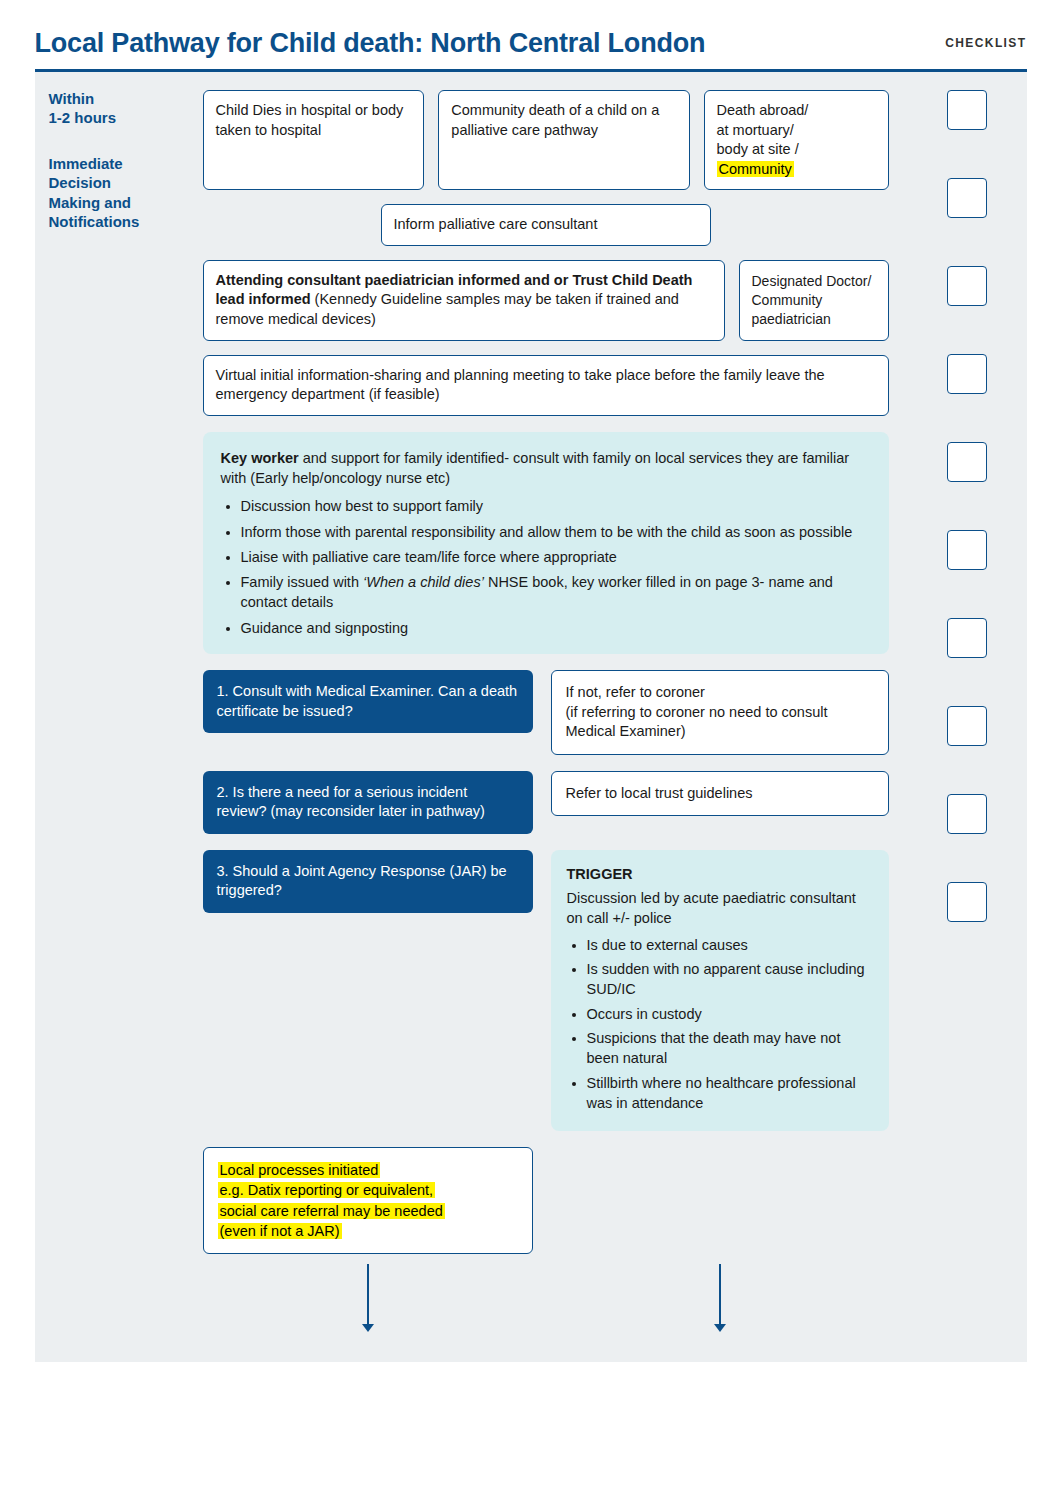Local Pathway for Child death: North Central London
CHECKLIST
Within
1-2 hours
Immediate
Decision
Making and
Notifications
Child Dies in hospital or body taken to hospital
Community death of a child on a palliative care pathway
Death abroad/
at mortuary/
body at site /
Community
Inform palliative care consultant
Attending consultant paediatrician informed and or Trust Child Death lead informed (Kennedy Guideline samples may be taken if trained and remove medical devices)
Designated Doctor/ Community paediatrician
Virtual initial information-sharing and planning meeting to take place before the family leave the emergency department (if feasible)
Key worker and support for family identified- consult with family on local services they are familiar with (Early help/oncology nurse etc)
Discussion how best to support family
Inform those with parental responsibility and allow them to be with the child as soon as possible
Liaise with palliative care team/life force where appropriate
Family issued with ‘When a child dies’ NHSE book, key worker filled in on page 3- name and contact details
Guidance and signposting
1. Consult with Medical Examiner. Can a death certificate be issued?
If not, refer to coroner
(if referring to coroner no need to consult Medical Examiner)
2. Is there a need for a serious incident review? (may reconsider later in pathway)
Refer to local trust guidelines
3. Should a Joint Agency Response (JAR) be triggered?
TRIGGER Discussion led by acute paediatric consultant on call +/- police
Is due to external causes
Is sudden with no apparent cause including SUD/IC
Occurs in custody
Suspicions that the death may have not been natural
Stillbirth where no healthcare professional was in attendance
Local processes initiated
e.g. Datix reporting or equivalent,
social care referral may be needed
(even if not a JAR)